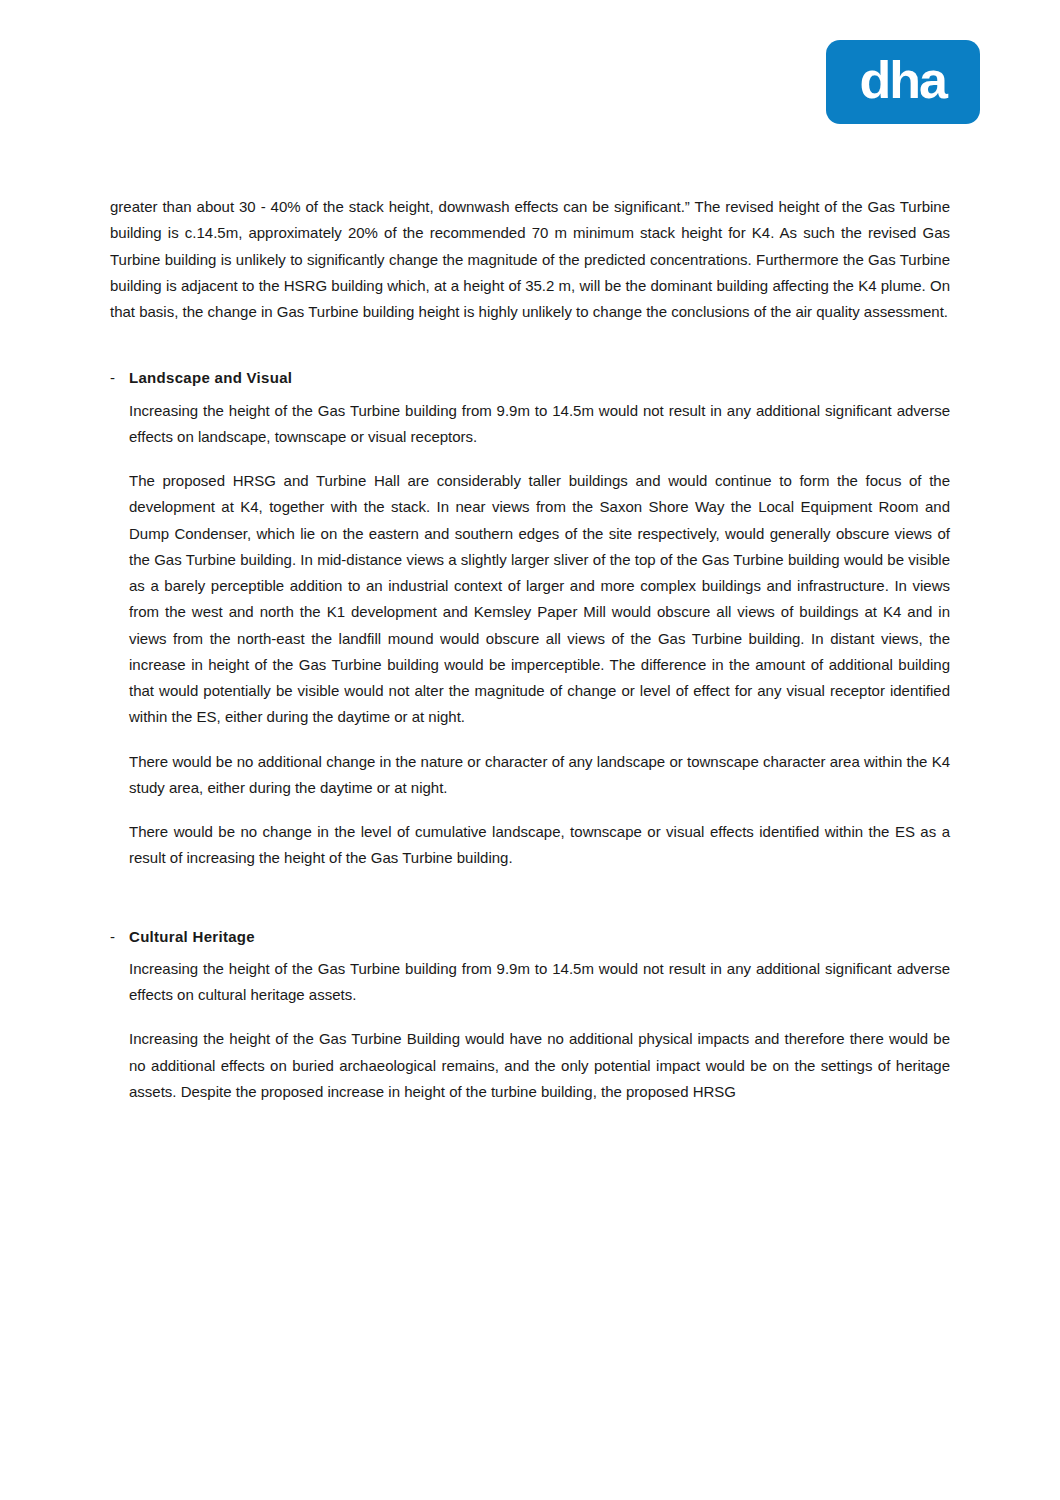dha
greater than about 30 - 40% of the stack height, downwash effects can be significant.” The revised height of the Gas Turbine building is c.14.5m, approximately 20% of the recommended 70 m minimum stack height for K4. As such the revised Gas Turbine building is unlikely to significantly change the magnitude of the predicted concentrations. Furthermore the Gas Turbine building is adjacent to the HSRG building which, at a height of 35.2 m, will be the dominant building affecting the K4 plume. On that basis, the change in Gas Turbine building height is highly unlikely to change the conclusions of the air quality assessment.
-
Landscape and Visual
Increasing the height of the Gas Turbine building from 9.9m to 14.5m would not result in any additional significant adverse effects on landscape, townscape or visual receptors.
The proposed HRSG and Turbine Hall are considerably taller buildings and would continue to form the focus of the development at K4, together with the stack. In near views from the Saxon Shore Way the Local Equipment Room and Dump Condenser, which lie on the eastern and southern edges of the site respectively, would generally obscure views of the Gas Turbine building. In mid-distance views a slightly larger sliver of the top of the Gas Turbine building would be visible as a barely perceptible addition to an industrial context of larger and more complex buildings and infrastructure. In views from the west and north the K1 development and Kemsley Paper Mill would obscure all views of buildings at K4 and in views from the north-east the landfill mound would obscure all views of the Gas Turbine building. In distant views, the increase in height of the Gas Turbine building would be imperceptible. The difference in the amount of additional building that would potentially be visible would not alter the magnitude of change or level of effect for any visual receptor identified within the ES, either during the daytime or at night.
There would be no additional change in the nature or character of any landscape or townscape character area within the K4 study area, either during the daytime or at night.
There would be no change in the level of cumulative landscape, townscape or visual effects identified within the ES as a result of increasing the height of the Gas Turbine building.
-
Cultural Heritage
Increasing the height of the Gas Turbine building from 9.9m to 14.5m would not result in any additional significant adverse effects on cultural heritage assets.
Increasing the height of the Gas Turbine Building would have no additional physical impacts and therefore there would be no additional effects on buried archaeological remains, and the only potential impact would be on the settings of heritage assets. Despite the proposed increase in height of the turbine building, the proposed HRSG